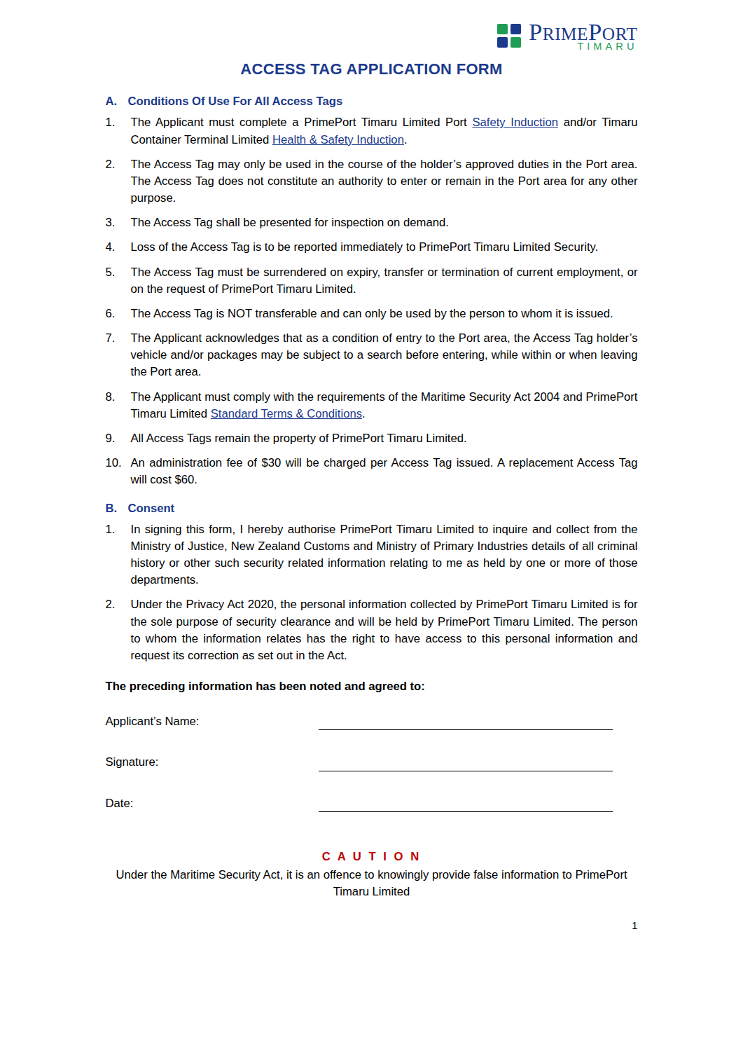PRIMEPORT
TIMARU
ACCESS TAG APPLICATION FORM
A.
Conditions Of Use For All Access Tags
1. The Applicant must complete a PrimePort Timaru Limited Port Safety Induction and/or Timaru Container Terminal Limited Health & Safety Induction.
2. The Access Tag may only be used in the course of the holder’s approved duties in the Port area. The Access Tag does not constitute an authority to enter or remain in the Port area for any other purpose.
3. The Access Tag shall be presented for inspection on demand.
4. Loss of the Access Tag is to be reported immediately to PrimePort Timaru Limited Security.
5. The Access Tag must be surrendered on expiry, transfer or termination of current employment, or on the request of PrimePort Timaru Limited.
6. The Access Tag is NOT transferable and can only be used by the person to whom it is issued.
7. The Applicant acknowledges that as a condition of entry to the Port area, the Access Tag holder’s vehicle and/or packages may be subject to a search before entering, while within or when leaving the Port area.
8. The Applicant must comply with the requirements of the Maritime Security Act 2004 and PrimePort Timaru Limited Standard Terms & Conditions.
9. All Access Tags remain the property of PrimePort Timaru Limited.
10. An administration fee of $30 will be charged per Access Tag issued. A replacement Access Tag will cost $60.
B.
Consent
1. In signing this form, I hereby authorise PrimePort Timaru Limited to inquire and collect from the Ministry of Justice, New Zealand Customs and Ministry of Primary Industries details of all criminal history or other such security related information relating to me as held by one or more of those departments.
2. Under the Privacy Act 2020, the personal information collected by PrimePort Timaru Limited is for the sole purpose of security clearance and will be held by PrimePort Timaru Limited. The person to whom the information relates has the right to have access to this personal information and request its correction as set out in the Act.
The preceding information has been noted and agreed to:
| Applicant’s Name: | |
| Signature: | |
| Date: | |
C A U T I O N
Under the Maritime Security Act, it is an offence to knowingly provide false information to PrimePort Timaru Limited
1